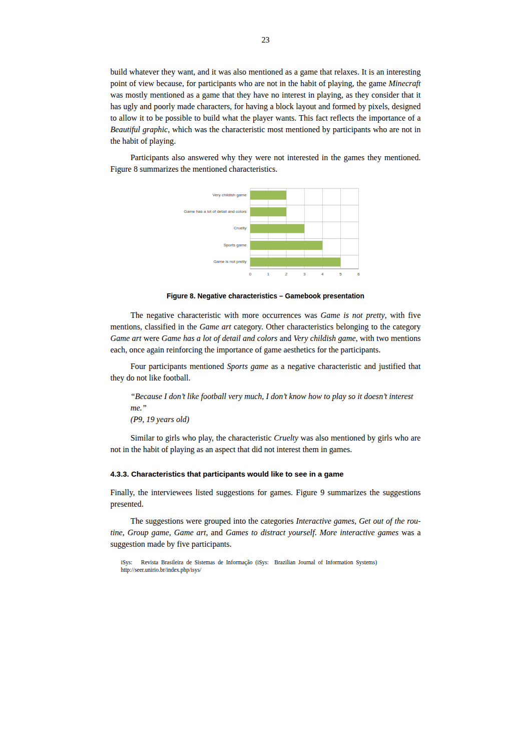23
build whatever they want, and it was also mentioned as a game that relaxes. It is an interesting point of view because, for participants who are not in the habit of playing, the game Minecraft was mostly mentioned as a game that they have no interest in playing, as they consider that it has ugly and poorly made characters, for having a block layout and formed by pixels, designed to allow it to be possible to build what the player wants. This fact reflects the importance of a Beautiful graphic, which was the characteristic most mentioned by participants who are not in the habit of playing.
Participants also answered why they were not interested in the games they mentioned. Figure 8 summarizes the mentioned characteristics.
Very childish game Game has a lot of detail and colors Cruelty Sports game Game is not pretty 0 1 2 3 4 5 6
Figure 8. Negative characteristics – Gamebook presentation
The negative characteristic with more occurrences was Game is not pretty, with five mentions, classified in the Game art category. Other characteristics belonging to the category Game art were Game has a lot of detail and colors and Very childish game, with two mentions each, once again reinforcing the importance of game aesthetics for the participants.
Four participants mentioned Sports game as a negative characteristic and justified that they do not like football.
“Because I don’t like football very much, I don’t know how to play so it doesn’t interest me.”
(P9, 19 years old)
Similar to girls who play, the characteristic Cruelty was also mentioned by girls who are not in the habit of playing as an aspect that did not interest them in games.
4.3.3. Characteristics that participants would like to see in a game
Finally, the interviewees listed suggestions for games. Figure 9 summarizes the suggestions presented.
The suggestions were grouped into the categories Interactive games, Get out of the routine, Group game, Game art, and Games to distract yourself. More interactive games was a suggestion made by five participants.
iSys: Revista Brasileira de Sistemas de Informação (iSys: Brazilian Journal of Information Systems) http://seer.unirio.br/index.php/isys/